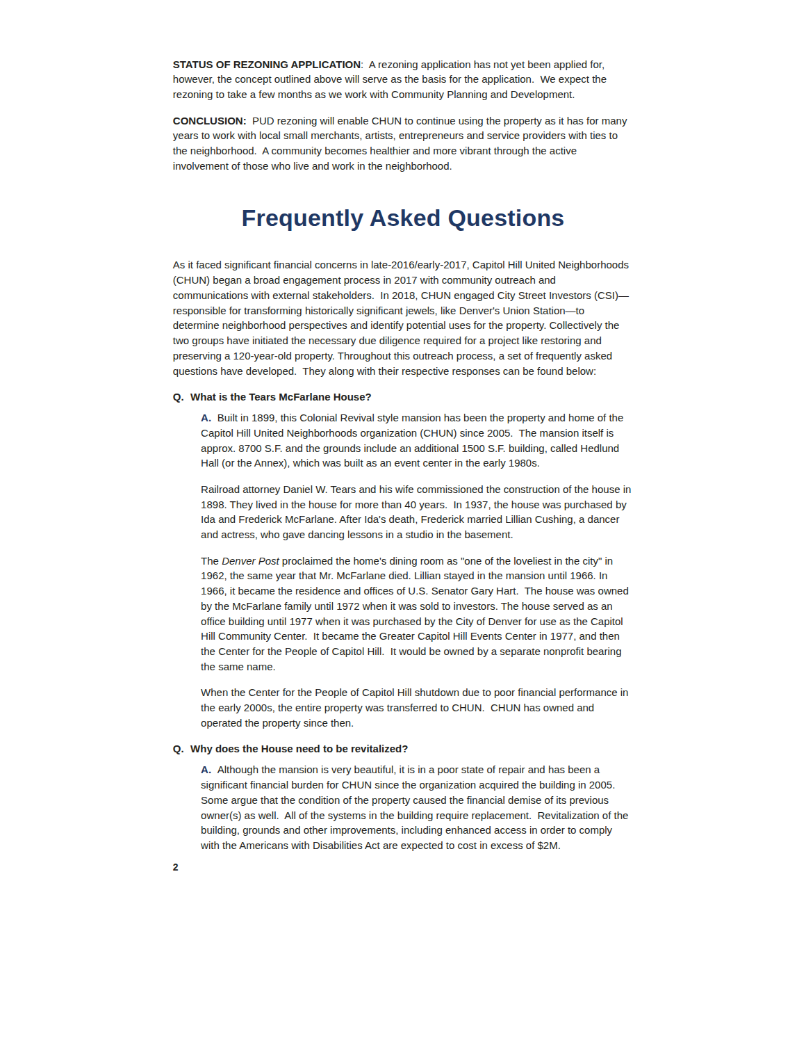STATUS OF REZONING APPLICATION: A rezoning application has not yet been applied for, however, the concept outlined above will serve as the basis for the application. We expect the rezoning to take a few months as we work with Community Planning and Development.
CONCLUSION: PUD rezoning will enable CHUN to continue using the property as it has for many years to work with local small merchants, artists, entrepreneurs and service providers with ties to the neighborhood. A community becomes healthier and more vibrant through the active involvement of those who live and work in the neighborhood.
Frequently Asked Questions
As it faced significant financial concerns in late-2016/early-2017, Capitol Hill United Neighborhoods (CHUN) began a broad engagement process in 2017 with community outreach and communications with external stakeholders. In 2018, CHUN engaged City Street Investors (CSI)—responsible for transforming historically significant jewels, like Denver's Union Station—to determine neighborhood perspectives and identify potential uses for the property. Collectively the two groups have initiated the necessary due diligence required for a project like restoring and preserving a 120-year-old property. Throughout this outreach process, a set of frequently asked questions have developed. They along with their respective responses can be found below:
Q. What is the Tears McFarlane House?
A. Built in 1899, this Colonial Revival style mansion has been the property and home of the Capitol Hill United Neighborhoods organization (CHUN) since 2005. The mansion itself is approx. 8700 S.F. and the grounds include an additional 1500 S.F. building, called Hedlund Hall (or the Annex), which was built as an event center in the early 1980s.
Railroad attorney Daniel W. Tears and his wife commissioned the construction of the house in 1898. They lived in the house for more than 40 years. In 1937, the house was purchased by Ida and Frederick McFarlane. After Ida's death, Frederick married Lillian Cushing, a dancer and actress, who gave dancing lessons in a studio in the basement.
The Denver Post proclaimed the home's dining room as "one of the loveliest in the city" in 1962, the same year that Mr. McFarlane died. Lillian stayed in the mansion until 1966. In 1966, it became the residence and offices of U.S. Senator Gary Hart. The house was owned by the McFarlane family until 1972 when it was sold to investors. The house served as an office building until 1977 when it was purchased by the City of Denver for use as the Capitol Hill Community Center. It became the Greater Capitol Hill Events Center in 1977, and then the Center for the People of Capitol Hill. It would be owned by a separate nonprofit bearing the same name.
When the Center for the People of Capitol Hill shutdown due to poor financial performance in the early 2000s, the entire property was transferred to CHUN. CHUN has owned and operated the property since then.
Q. Why does the House need to be revitalized?
A. Although the mansion is very beautiful, it is in a poor state of repair and has been a significant financial burden for CHUN since the organization acquired the building in 2005. Some argue that the condition of the property caused the financial demise of its previous owner(s) as well. All of the systems in the building require replacement. Revitalization of the building, grounds and other improvements, including enhanced access in order to comply with the Americans with Disabilities Act are expected to cost in excess of $2M.
2